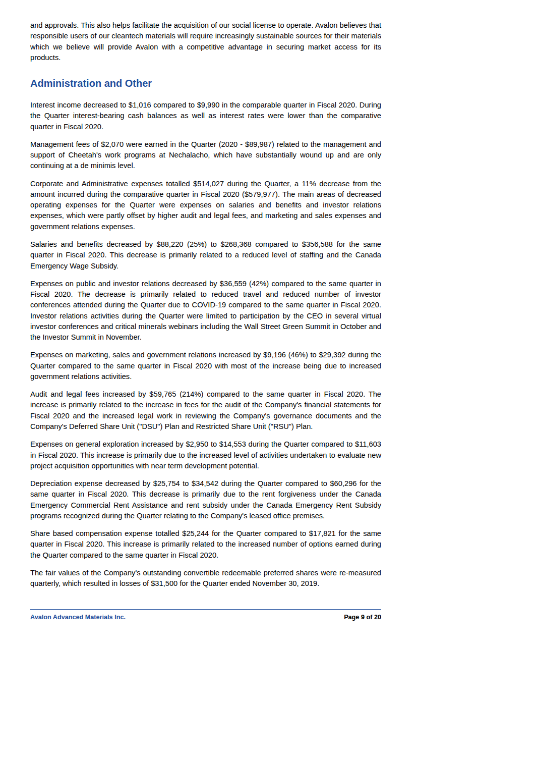and approvals. This also helps facilitate the acquisition of our social license to operate. Avalon believes that responsible users of our cleantech materials will require increasingly sustainable sources for their materials which we believe will provide Avalon with a competitive advantage in securing market access for its products.
Administration and Other
Interest income decreased to $1,016 compared to $9,990 in the comparable quarter in Fiscal 2020. During the Quarter interest-bearing cash balances as well as interest rates were lower than the comparative quarter in Fiscal 2020.
Management fees of $2,070 were earned in the Quarter (2020 - $89,987) related to the management and support of Cheetah's work programs at Nechalacho, which have substantially wound up and are only continuing at a de minimis level.
Corporate and Administrative expenses totalled $514,027 during the Quarter, a 11% decrease from the amount incurred during the comparative quarter in Fiscal 2020 ($579,977). The main areas of decreased operating expenses for the Quarter were expenses on salaries and benefits and investor relations expenses, which were partly offset by higher audit and legal fees, and marketing and sales expenses and government relations expenses.
Salaries and benefits decreased by $88,220 (25%) to $268,368 compared to $356,588 for the same quarter in Fiscal 2020. This decrease is primarily related to a reduced level of staffing and the Canada Emergency Wage Subsidy.
Expenses on public and investor relations decreased by $36,559 (42%) compared to the same quarter in Fiscal 2020. The decrease is primarily related to reduced travel and reduced number of investor conferences attended during the Quarter due to COVID-19 compared to the same quarter in Fiscal 2020. Investor relations activities during the Quarter were limited to participation by the CEO in several virtual investor conferences and critical minerals webinars including the Wall Street Green Summit in October and the Investor Summit in November.
Expenses on marketing, sales and government relations increased by $9,196 (46%) to $29,392 during the Quarter compared to the same quarter in Fiscal 2020 with most of the increase being due to increased government relations activities.
Audit and legal fees increased by $59,765 (214%) compared to the same quarter in Fiscal 2020. The increase is primarily related to the increase in fees for the audit of the Company's financial statements for Fiscal 2020 and the increased legal work in reviewing the Company's governance documents and the Company's Deferred Share Unit ("DSU") Plan and Restricted Share Unit ("RSU") Plan.
Expenses on general exploration increased by $2,950 to $14,553 during the Quarter compared to $11,603 in Fiscal 2020. This increase is primarily due to the increased level of activities undertaken to evaluate new project acquisition opportunities with near term development potential.
Depreciation expense decreased by $25,754 to $34,542 during the Quarter compared to $60,296 for the same quarter in Fiscal 2020. This decrease is primarily due to the rent forgiveness under the Canada Emergency Commercial Rent Assistance and rent subsidy under the Canada Emergency Rent Subsidy programs recognized during the Quarter relating to the Company's leased office premises.
Share based compensation expense totalled $25,244 for the Quarter compared to $17,821 for the same quarter in Fiscal 2020. This increase is primarily related to the increased number of options earned during the Quarter compared to the same quarter in Fiscal 2020.
The fair values of the Company's outstanding convertible redeemable preferred shares were re-measured quarterly, which resulted in losses of $31,500 for the Quarter ended November 30, 2019.
Avalon Advanced Materials Inc. Page 9 of 20